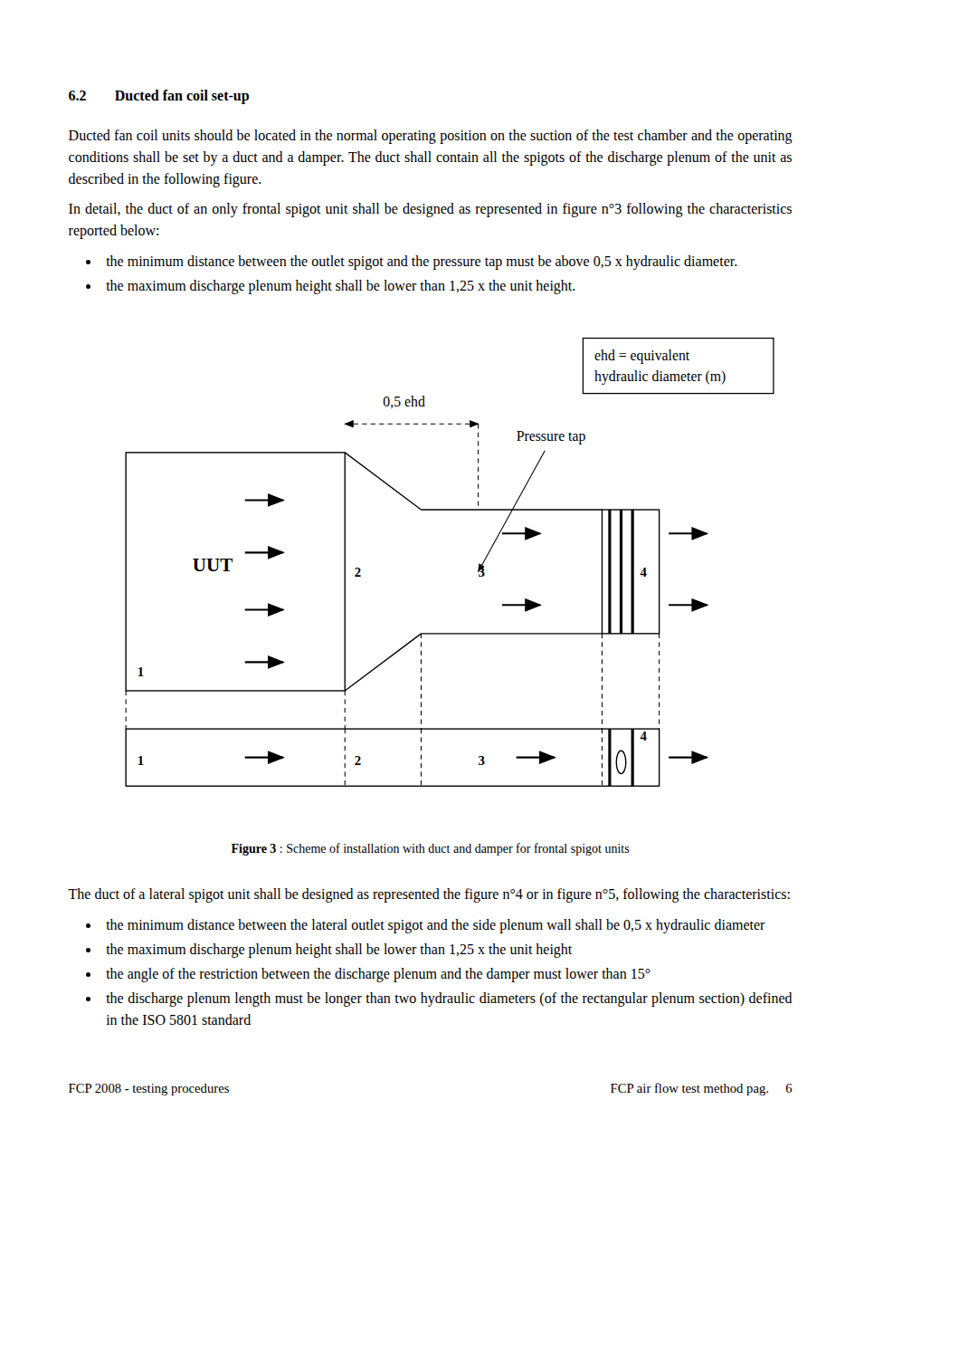6.2 Ducted fan coil set-up
Ducted fan coil units should be located in the normal operating position on the suction of the test chamber and the operating conditions shall be set by a duct and a damper. The duct shall contain all the spigots of the discharge plenum of the unit as described in the following figure.
In detail, the duct of an only frontal spigot unit shall be designed as represented in figure n°3 following the characteristics reported below:
the minimum distance between the outlet spigot and the pressure tap must be above 0,5 x hydraulic diameter.
the maximum discharge plenum height shall be lower than 1,25 x the unit height.
ehd = equivalent hydraulic diameter (m) 0,5 ehd UUT 1 2 3 4 Pressure tap 1 2 3 4
Figure 3 : Scheme of installation with duct and damper for frontal spigot units
The duct of a lateral spigot unit shall be designed as represented the figure n°4 or in figure n°5, following the characteristics:
the minimum distance between the lateral outlet spigot and the side plenum wall shall be 0,5 x hydraulic diameter
the maximum discharge plenum height shall be lower than 1,25 x the unit height
the angle of the restriction between the discharge plenum and the damper must lower than 15°
the discharge plenum length must be longer than two hydraulic diameters (of the rectangular plenum section) defined in the ISO 5801 standard
FCP 2008 - testing procedures FCP air flow test method pag. 6